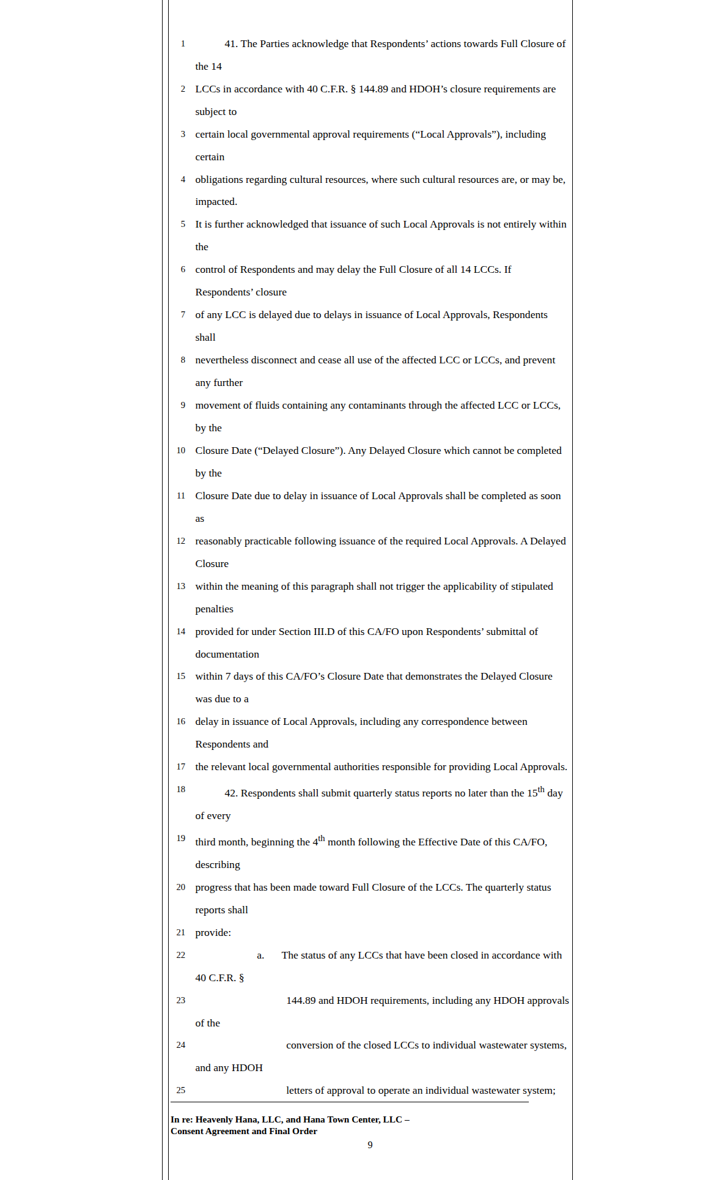41. The Parties acknowledge that Respondents’ actions towards Full Closure of the 14
LCCs in accordance with 40 C.F.R. § 144.89 and HDOH’s closure requirements are subject to
certain local governmental approval requirements (“Local Approvals”), including certain
obligations regarding cultural resources, where such cultural resources are, or may be, impacted.
It is further acknowledged that issuance of such Local Approvals is not entirely within the
control of Respondents and may delay the Full Closure of all 14 LCCs. If Respondents’ closure
of any LCC is delayed due to delays in issuance of Local Approvals, Respondents shall
nevertheless disconnect and cease all use of the affected LCC or LCCs, and prevent any further
movement of fluids containing any contaminants through the affected LCC or LCCs, by the
Closure Date (“Delayed Closure”). Any Delayed Closure which cannot be completed by the
Closure Date due to delay in issuance of Local Approvals shall be completed as soon as
reasonably practicable following issuance of the required Local Approvals. A Delayed Closure
within the meaning of this paragraph shall not trigger the applicability of stipulated penalties
provided for under Section III.D of this CA/FO upon Respondents’ submittal of documentation
within 7 days of this CA/FO’s Closure Date that demonstrates the Delayed Closure was due to a
delay in issuance of Local Approvals, including any correspondence between Respondents and
the relevant local governmental authorities responsible for providing Local Approvals.
42. Respondents shall submit quarterly status reports no later than the 15th day of every
third month, beginning the 4th month following the Effective Date of this CA/FO, describing
progress that has been made toward Full Closure of the LCCs. The quarterly status reports shall
provide:
a. The status of any LCCs that have been closed in accordance with 40 C.F.R. §
144.89 and HDOH requirements, including any HDOH approvals of the
conversion of the closed LCCs to individual wastewater systems, and any HDOH
letters of approval to operate an individual wastewater system;
In re: Heavenly Hana, LLC, and Hana Town Center, LLC –
Consent Agreement and Final Order
9